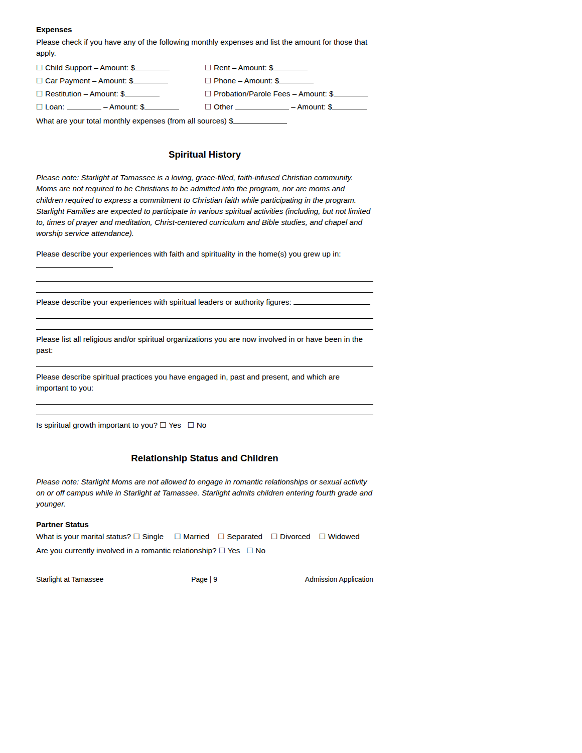Expenses
Please check if you have any of the following monthly expenses and list the amount for those that apply.
| ☐ Child Support – Amount: $ | ☐ Rent – Amount: $ |
| ☐ Car Payment – Amount: $ | ☐ Phone – Amount: $ |
| ☐ Restitution – Amount: $ | ☐ Probation/Parole Fees – Amount: $ |
| ☐ Loan: – Amount: $ | ☐ Other – Amount: $ |
What are your total monthly expenses (from all sources) $
Spiritual History
Please note: Starlight at Tamassee is a loving, grace-filled, faith-infused Christian community. Moms are not required to be Christians to be admitted into the program, nor are moms and children required to express a commitment to Christian faith while participating in the program. Starlight Families are expected to participate in various spiritual activities (including, but not limited to, times of prayer and meditation, Christ-centered curriculum and Bible studies, and chapel and worship service attendance).
Please describe your experiences with faith and spirituality in the home(s) you grew up in:
Please describe your experiences with spiritual leaders or authority figures:
Please list all religious and/or spiritual organizations you are now involved in or have been in the past:
Please describe spiritual practices you have engaged in, past and present, and which are important to you:
Is spiritual growth important to you? ☐ Yes ☐ No
Relationship Status and Children
Please note: Starlight Moms are not allowed to engage in romantic relationships or sexual activity on or off campus while in Starlight at Tamassee. Starlight admits children entering fourth grade and younger.
Partner Status
What is your marital status? ☐ Single ☐ Married ☐ Separated ☐ Divorced ☐ Widowed
Are you currently involved in a romantic relationship? ☐ Yes ☐ No
Starlight at Tamassee
Page | 9
Admission Application